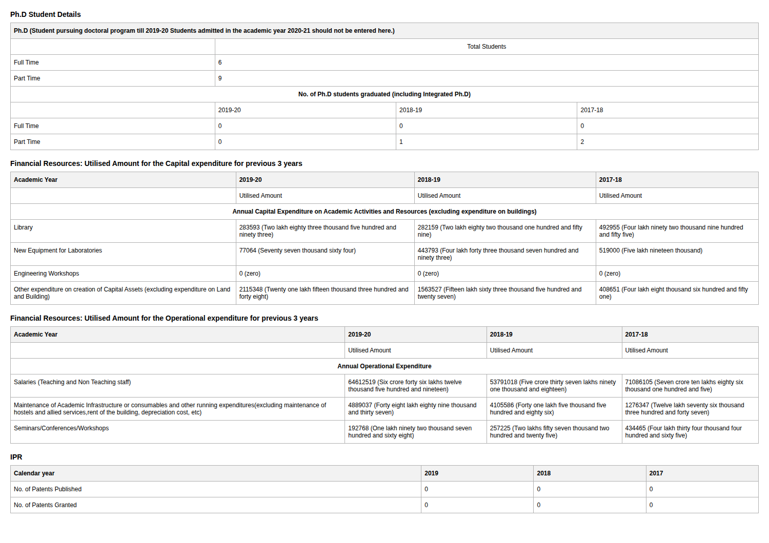Ph.D Student Details
| Ph.D (Student pursuing doctoral program till 2019-20 Students admitted in the academic year 2020-21 should not be entered here.) |
| --- |
| | Total Students |
| Full Time | 6 |
| Part Time | 9 |
| No. of Ph.D students graduated (including Integrated Ph.D) |
| | 2019-20 | 2018-19 | 2017-18 |
| Full Time | 0 | 0 | 0 |
| Part Time | 0 | 1 | 2 |
Financial Resources: Utilised Amount for the Capital expenditure for previous 3 years
| Academic Year | 2019-20 | 2018-19 | 2017-18 |
| --- | --- | --- | --- |
| | Utilised Amount | Utilised Amount | Utilised Amount |
| Annual Capital Expenditure on Academic Activities and Resources (excluding expenditure on buildings) |
| Library | 283593 (Two lakh eighty three thousand five hundred and ninety three) | 282159 (Two lakh eighty two thousand one hundred and fifty nine) | 492955 (Four lakh ninety two thousand nine hundred and fifty five) |
| New Equipment for Laboratories | 77064 (Seventy seven thousand sixty four) | 443793 (Four lakh forty three thousand seven hundred and ninety three) | 519000 (Five lakh nineteen thousand) |
| Engineering Workshops | 0 (zero) | 0 (zero) | 0 (zero) |
| Other expenditure on creation of Capital Assets (excluding expenditure on Land and Building) | 2115348 (Twenty one lakh fifteen thousand three hundred and forty eight) | 1563527 (Fifteen lakh sixty three thousand five hundred and twenty seven) | 408651 (Four lakh eight thousand six hundred and fifty one) |
Financial Resources: Utilised Amount for the Operational expenditure for previous 3 years
| Academic Year | 2019-20 | 2018-19 | 2017-18 |
| --- | --- | --- | --- |
| | Utilised Amount | Utilised Amount | Utilised Amount |
| Annual Operational Expenditure |
| Salaries (Teaching and Non Teaching staff) | 64612519 (Six crore forty six lakhs twelve thousand five hundred and nineteen) | 53791018 (Five crore thirty seven lakhs ninety one thousand and eighteen) | 71086105 (Seven crore ten lakhs eighty six thousand one hundred and five) |
| Maintenance of Academic Infrastructure or consumables and other running expenditures(excluding maintenance of hostels and allied services,rent of the building, depreciation cost, etc) | 4889037 (Forty eight lakh eighty nine thousand and thirty seven) | 4105586 (Forty one lakh five thousand five hundred and eighty six) | 1276347 (Twelve lakh seventy six thousand three hundred and forty seven) |
| Seminars/Conferences/Workshops | 192768 (One lakh ninety two thousand seven hundred and sixty eight) | 257225 (Two lakhs fifty seven thousand two hundred and twenty five) | 434465 (Four lakh thirty four thousand four hundred and sixty five) |
IPR
| Calendar year | 2019 | 2018 | 2017 |
| --- | --- | --- | --- |
| No. of Patents Published | 0 | 0 | 0 |
| No. of Patents Granted | 0 | 0 | 0 |